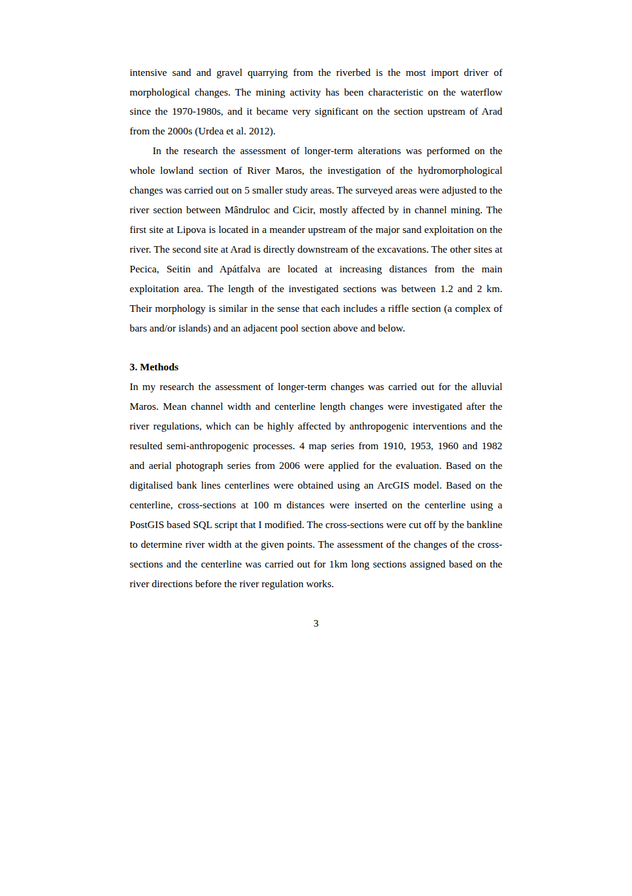intensive sand and gravel quarrying from the riverbed is the most import driver of morphological changes. The mining activity has been characteristic on the waterflow since the 1970-1980s, and it became very significant on the section upstream of Arad from the 2000s (Urdea et al. 2012).
In the research the assessment of longer-term alterations was performed on the whole lowland section of River Maros, the investigation of the hydromorphological changes was carried out on 5 smaller study areas. The surveyed areas were adjusted to the river section between Mândruloc and Cicir, mostly affected by in channel mining. The first site at Lipova is located in a meander upstream of the major sand exploitation on the river. The second site at Arad is directly downstream of the excavations. The other sites at Pecica, Seitin and Apátfalva are located at increasing distances from the main exploitation area. The length of the investigated sections was between 1.2 and 2 km. Their morphology is similar in the sense that each includes a riffle section (a complex of bars and/or islands) and an adjacent pool section above and below.
3. Methods
In my research the assessment of longer-term changes was carried out for the alluvial Maros. Mean channel width and centerline length changes were investigated after the river regulations, which can be highly affected by anthropogenic interventions and the resulted semi-anthropogenic processes. 4 map series from 1910, 1953, 1960 and 1982 and aerial photograph series from 2006 were applied for the evaluation. Based on the digitalised bank lines centerlines were obtained using an ArcGIS model. Based on the centerline, cross-sections at 100 m distances were inserted on the centerline using a PostGIS based SQL script that I modified. The cross-sections were cut off by the bankline to determine river width at the given points. The assessment of the changes of the cross-sections and the centerline was carried out for 1km long sections assigned based on the river directions before the river regulation works.
3